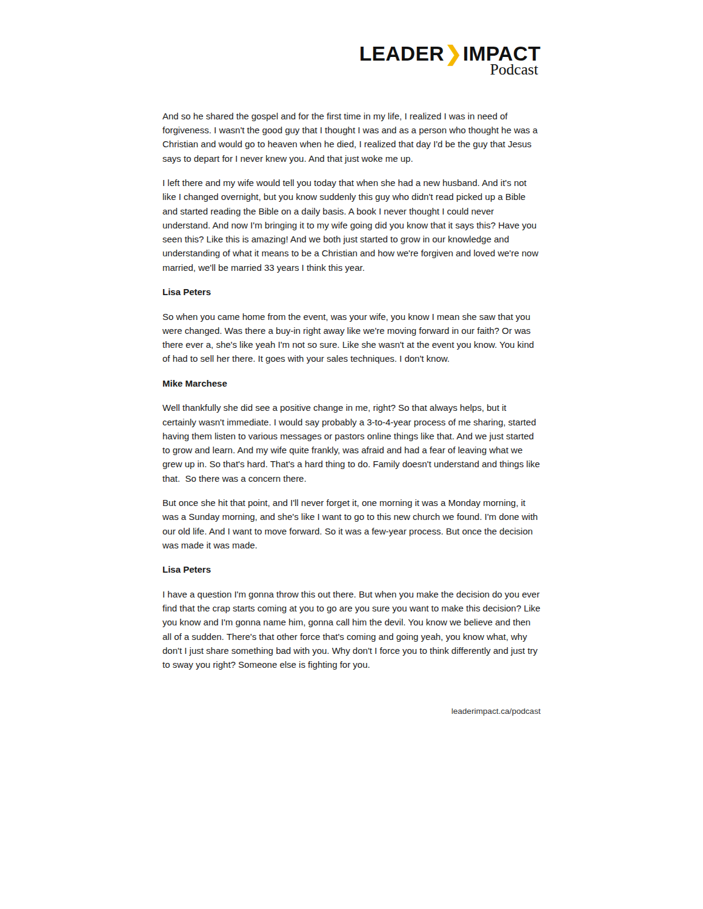LEADER❯IMPACT
Podcast
And so he shared the gospel and for the first time in my life, I realized I was in need of forgiveness. I wasn't the good guy that I thought I was and as a person who thought he was a Christian and would go to heaven when he died, I realized that day I'd be the guy that Jesus says to depart for I never knew you. And that just woke me up.
I left there and my wife would tell you today that when she had a new husband. And it's not like I changed overnight, but you know suddenly this guy who didn't read picked up a Bible and started reading the Bible on a daily basis. A book I never thought I could never understand. And now I'm bringing it to my wife going did you know that it says this? Have you seen this? Like this is amazing! And we both just started to grow in our knowledge and understanding of what it means to be a Christian and how we're forgiven and loved we're now married, we'll be married 33 years I think this year.
Lisa Peters
So when you came home from the event, was your wife, you know I mean she saw that you were changed. Was there a buy-in right away like we're moving forward in our faith? Or was there ever a, she's like yeah I'm not so sure. Like she wasn't at the event you know. You kind of had to sell her there. It goes with your sales techniques. I don't know.
Mike Marchese
Well thankfully she did see a positive change in me, right? So that always helps, but it certainly wasn't immediate. I would say probably a 3-to-4-year process of me sharing, started having them listen to various messages or pastors online things like that. And we just started to grow and learn. And my wife quite frankly, was afraid and had a fear of leaving what we grew up in. So that's hard. That's a hard thing to do. Family doesn't understand and things like that. So there was a concern there.
But once she hit that point, and I'll never forget it, one morning it was a Monday morning, it was a Sunday morning, and she's like I want to go to this new church we found. I'm done with our old life. And I want to move forward. So it was a few-year process. But once the decision was made it was made.
Lisa Peters
I have a question I'm gonna throw this out there. But when you make the decision do you ever find that the crap starts coming at you to go are you sure you want to make this decision? Like you know and I'm gonna name him, gonna call him the devil. You know we believe and then all of a sudden. There's that other force that's coming and going yeah, you know what, why don't I just share something bad with you. Why don't I force you to think differently and just try to sway you right? Someone else is fighting for you.
leaderimpact.ca/podcast